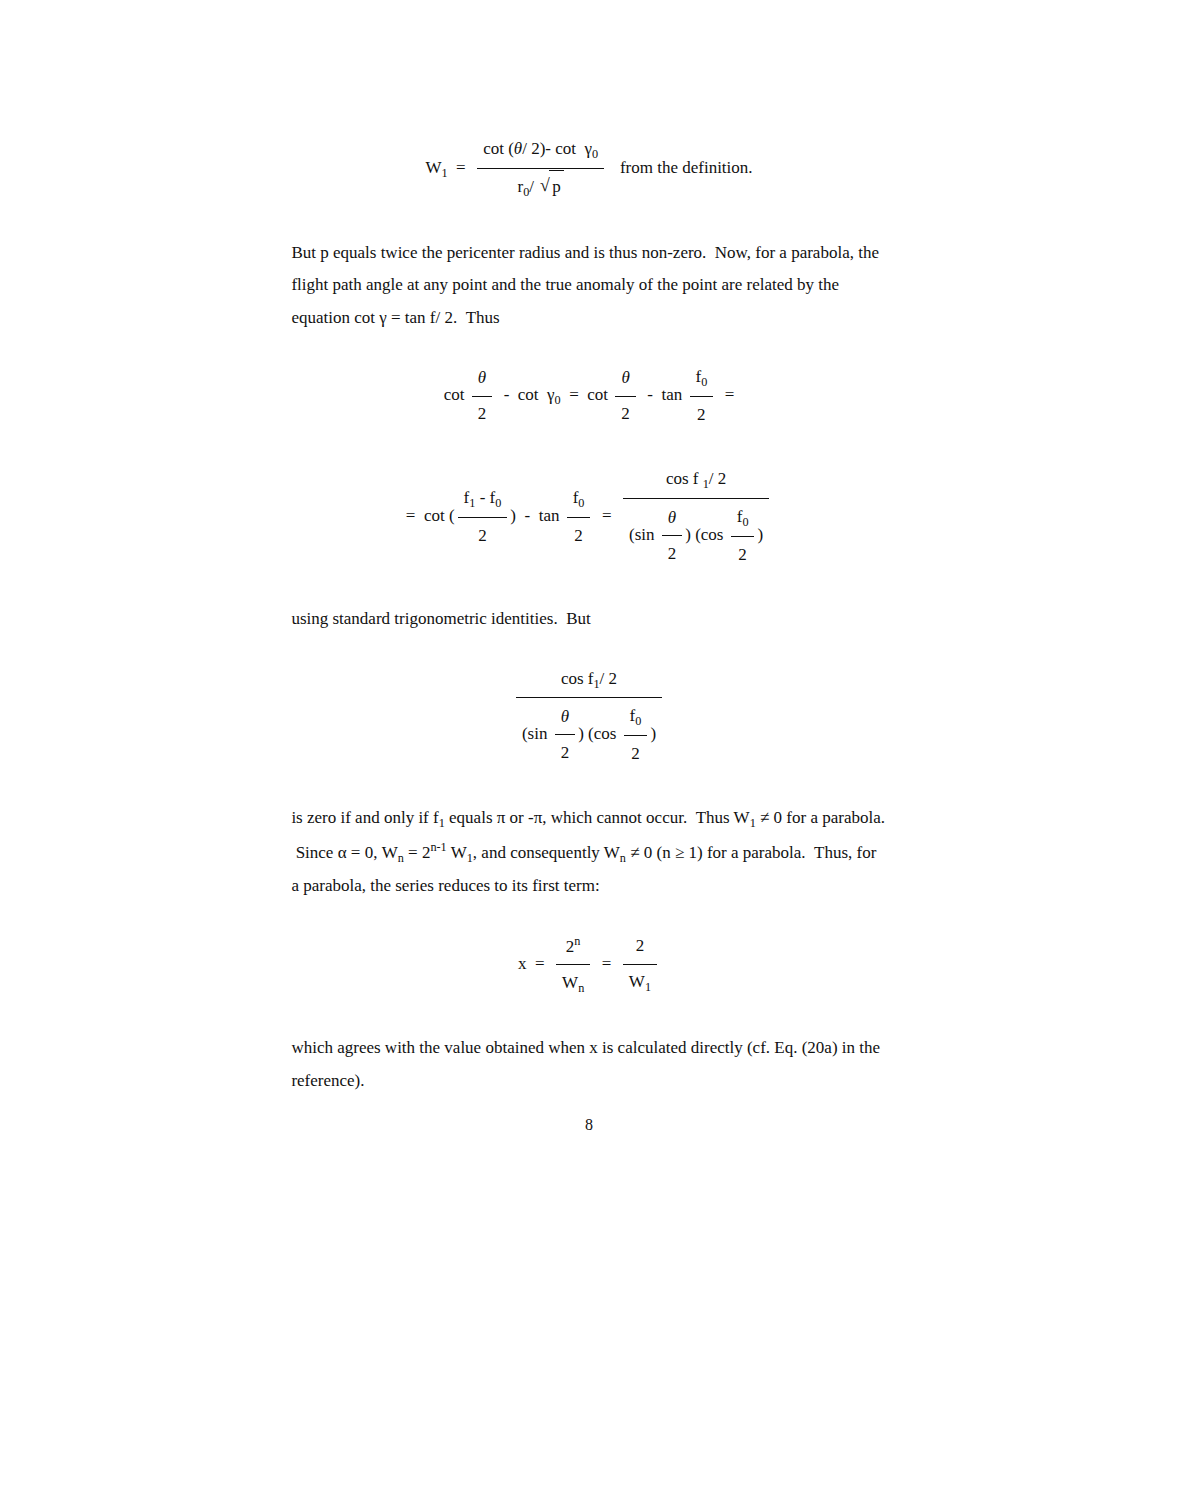W1 = cot (θ/ 2)- cot γ0 r0/ p from the definition.
But p equals twice the pericenter radius and is thus non-zero. Now, for a parabola, the flight path angle at any point and the true anomaly of the point are related by the equation cot γ = tan f/ 2. Thus
cot θ 2 - cot γ0 = cot θ 2 - tan f02 =
= cot (f1 - f02) - tan f02 = cos f 1/ 2 (sin θ 2) (cos f02)
using standard trigonometric identities. But
cos f1/ 2 (sin θ 2) (cos f02)
is zero if and only if f1 equals π or -π, which cannot occur. Thus W1 ≠ 0 for a parabola. Since α = 0, Wn = 2n-1 W1, and consequently Wn ≠ 0 (n ≥ 1) for a parabola. Thus, for a parabola, the series reduces to its first term:
x = 2n Wn = 2 W1
which agrees with the value obtained when x is calculated directly (cf. Eq. (20a) in the reference).
8